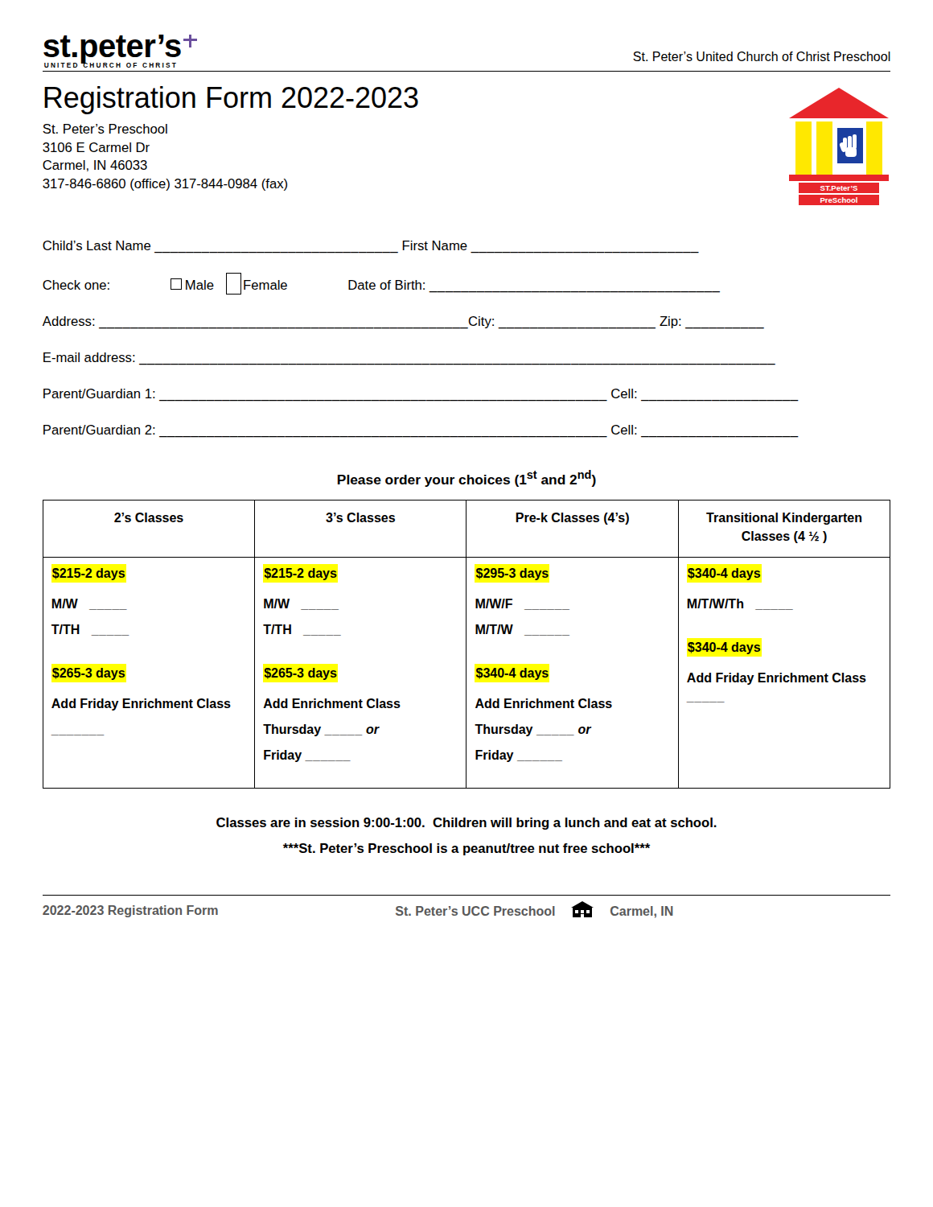st.peter’s UNITED CHURCH OF CHRIST
St. Peter’s United Church of Christ Preschool
Registration Form 2022-2023
St. Peter’s Preschool
3106 E Carmel Dr
Carmel, IN 46033
317-846-6860 (office) 317-844-0984 (fax)
St. Peter's Preschool logo ST.Peter’S PreSchool
Child’s Last Name _______________________________ First Name _____________________________
Check one: Male Female Date of Birth: _____________________________________
Address: _______________________________________________City: ____________________ Zip: __________
E-mail address: _________________________________________________________________________________
Parent/Guardian 1: _________________________________________________________ Cell: ____________________
Parent/Guardian 2: _________________________________________________________ Cell: ____________________
Please order your choices (1st and 2nd)
| 2’s Classes | 3’s Classes | Pre-k Classes (4’s) | Transitional Kindergarten Classes (4 ½ ) |
| --- | --- | --- | --- |
| $215-2 days M/W _____ T/TH _____ $265-3 days Add Friday Enrichment Class _______ | $215-2 days M/W _____ T/TH _____ $265-3 days Add Enrichment Class Thursday _____ or Friday ______ | $295-3 days M/W/F ______ M/T/W ______ $340-4 days Add Enrichment Class Thursday _____ or Friday ______ | $340-4 days M/T/W/Th _____ $340-4 days Add Friday Enrichment Class _____ |
Classes are in session 9:00-1:00. Children will bring a lunch and eat at school.
***St. Peter’s Preschool is a peanut/tree nut free school***
2022-2023 Registration Form
St. Peter’s UCC Preschool Carmel, IN